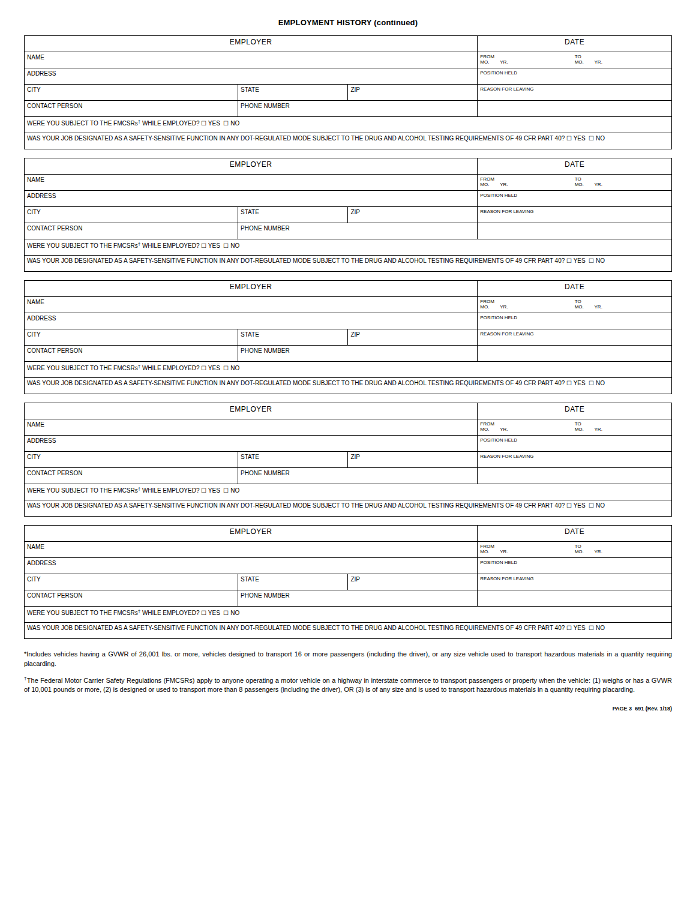EMPLOYMENT HISTORY (continued)
| EMPLOYER | DATE |
| NAME | FROM MO. YR. TO MO. YR. |
| ADDRESS | POSITION HELD |
| CITY | STATE | ZIP | REASON FOR LEAVING |
| CONTACT PERSON | PHONE NUMBER | |
| WERE YOU SUBJECT TO THE FMCSRs † WHILE EMPLOYED? ☐ YES ☐ NO |
| WAS YOUR JOB DESIGNATED AS A SAFETY-SENSITIVE FUNCTION IN ANY DOT-REGULATED MODE SUBJECT TO THE DRUG AND ALCOHOL TESTING REQUIREMENTS OF 49 CFR PART 40? ☐ YES ☐ NO |
| EMPLOYER | DATE |
| NAME | FROM MO. YR. TO MO. YR. |
| ADDRESS | POSITION HELD |
| CITY | STATE | ZIP | REASON FOR LEAVING |
| CONTACT PERSON | PHONE NUMBER | |
| WERE YOU SUBJECT TO THE FMCSRs † WHILE EMPLOYED? ☐ YES ☐ NO |
| WAS YOUR JOB DESIGNATED AS A SAFETY-SENSITIVE FUNCTION IN ANY DOT-REGULATED MODE SUBJECT TO THE DRUG AND ALCOHOL TESTING REQUIREMENTS OF 49 CFR PART 40? ☐ YES ☐ NO |
| EMPLOYER | DATE |
| NAME | FROM MO. YR. TO MO. YR. |
| ADDRESS | POSITION HELD |
| CITY | STATE | ZIP | REASON FOR LEAVING |
| CONTACT PERSON | PHONE NUMBER | |
| WERE YOU SUBJECT TO THE FMCSRs † WHILE EMPLOYED? ☐ YES ☐ NO |
| WAS YOUR JOB DESIGNATED AS A SAFETY-SENSITIVE FUNCTION IN ANY DOT-REGULATED MODE SUBJECT TO THE DRUG AND ALCOHOL TESTING REQUIREMENTS OF 49 CFR PART 40? ☐ YES ☐ NO |
| EMPLOYER | DATE |
| NAME | FROM MO. YR. TO MO. YR. |
| ADDRESS | POSITION HELD |
| CITY | STATE | ZIP | REASON FOR LEAVING |
| CONTACT PERSON | PHONE NUMBER | |
| WERE YOU SUBJECT TO THE FMCSRs † WHILE EMPLOYED? ☐ YES ☐ NO |
| WAS YOUR JOB DESIGNATED AS A SAFETY-SENSITIVE FUNCTION IN ANY DOT-REGULATED MODE SUBJECT TO THE DRUG AND ALCOHOL TESTING REQUIREMENTS OF 49 CFR PART 40? ☐ YES ☐ NO |
| EMPLOYER | DATE |
| NAME | FROM MO. YR. TO MO. YR. |
| ADDRESS | POSITION HELD |
| CITY | STATE | ZIP | REASON FOR LEAVING |
| CONTACT PERSON | PHONE NUMBER | |
| WERE YOU SUBJECT TO THE FMCSRs † WHILE EMPLOYED? ☐ YES ☐ NO |
| WAS YOUR JOB DESIGNATED AS A SAFETY-SENSITIVE FUNCTION IN ANY DOT-REGULATED MODE SUBJECT TO THE DRUG AND ALCOHOL TESTING REQUIREMENTS OF 49 CFR PART 40? ☐ YES ☐ NO |
*Includes vehicles having a GVWR of 26,001 lbs. or more, vehicles designed to transport 16 or more passengers (including the driver), or any size vehicle used to transport hazardous materials in a quantity requiring placarding.
†The Federal Motor Carrier Safety Regulations (FMCSRs) apply to anyone operating a motor vehicle on a highway in interstate commerce to transport passengers or property when the vehicle: (1) weighs or has a GVWR of 10,001 pounds or more, (2) is designed or used to transport more than 8 passengers (including the driver), OR (3) is of any size and is used to transport hazardous materials in a quantity requiring placarding.
PAGE 3 691 (Rev. 1/18)